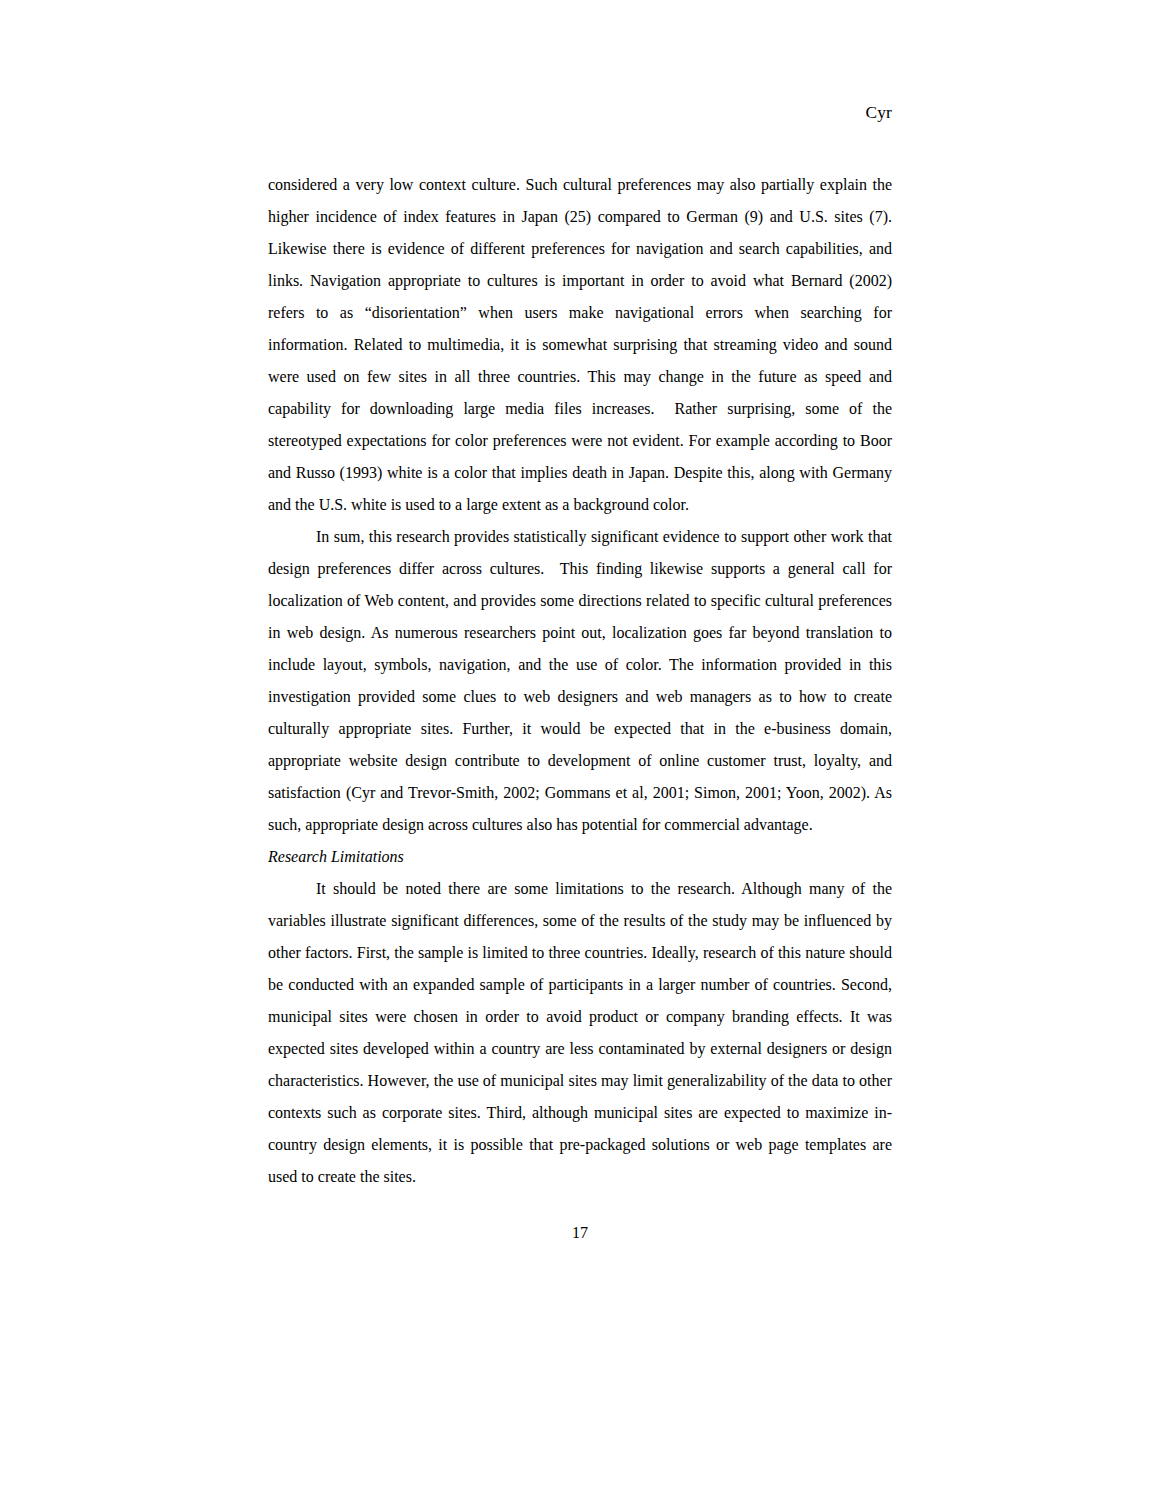Cyr
considered a very low context culture. Such cultural preferences may also partially explain the higher incidence of index features in Japan (25) compared to German (9) and U.S. sites (7). Likewise there is evidence of different preferences for navigation and search capabilities, and links. Navigation appropriate to cultures is important in order to avoid what Bernard (2002) refers to as “disorientation” when users make navigational errors when searching for information. Related to multimedia, it is somewhat surprising that streaming video and sound were used on few sites in all three countries. This may change in the future as speed and capability for downloading large media files increases. Rather surprising, some of the stereotyped expectations for color preferences were not evident. For example according to Boor and Russo (1993) white is a color that implies death in Japan. Despite this, along with Germany and the U.S. white is used to a large extent as a background color.
In sum, this research provides statistically significant evidence to support other work that design preferences differ across cultures. This finding likewise supports a general call for localization of Web content, and provides some directions related to specific cultural preferences in web design. As numerous researchers point out, localization goes far beyond translation to include layout, symbols, navigation, and the use of color. The information provided in this investigation provided some clues to web designers and web managers as to how to create culturally appropriate sites. Further, it would be expected that in the e-business domain, appropriate website design contribute to development of online customer trust, loyalty, and satisfaction (Cyr and Trevor-Smith, 2002; Gommans et al, 2001; Simon, 2001; Yoon, 2002). As such, appropriate design across cultures also has potential for commercial advantage.
Research Limitations
It should be noted there are some limitations to the research. Although many of the variables illustrate significant differences, some of the results of the study may be influenced by other factors. First, the sample is limited to three countries. Ideally, research of this nature should be conducted with an expanded sample of participants in a larger number of countries. Second, municipal sites were chosen in order to avoid product or company branding effects. It was expected sites developed within a country are less contaminated by external designers or design characteristics. However, the use of municipal sites may limit generalizability of the data to other contexts such as corporate sites. Third, although municipal sites are expected to maximize in-country design elements, it is possible that pre-packaged solutions or web page templates are used to create the sites.
17